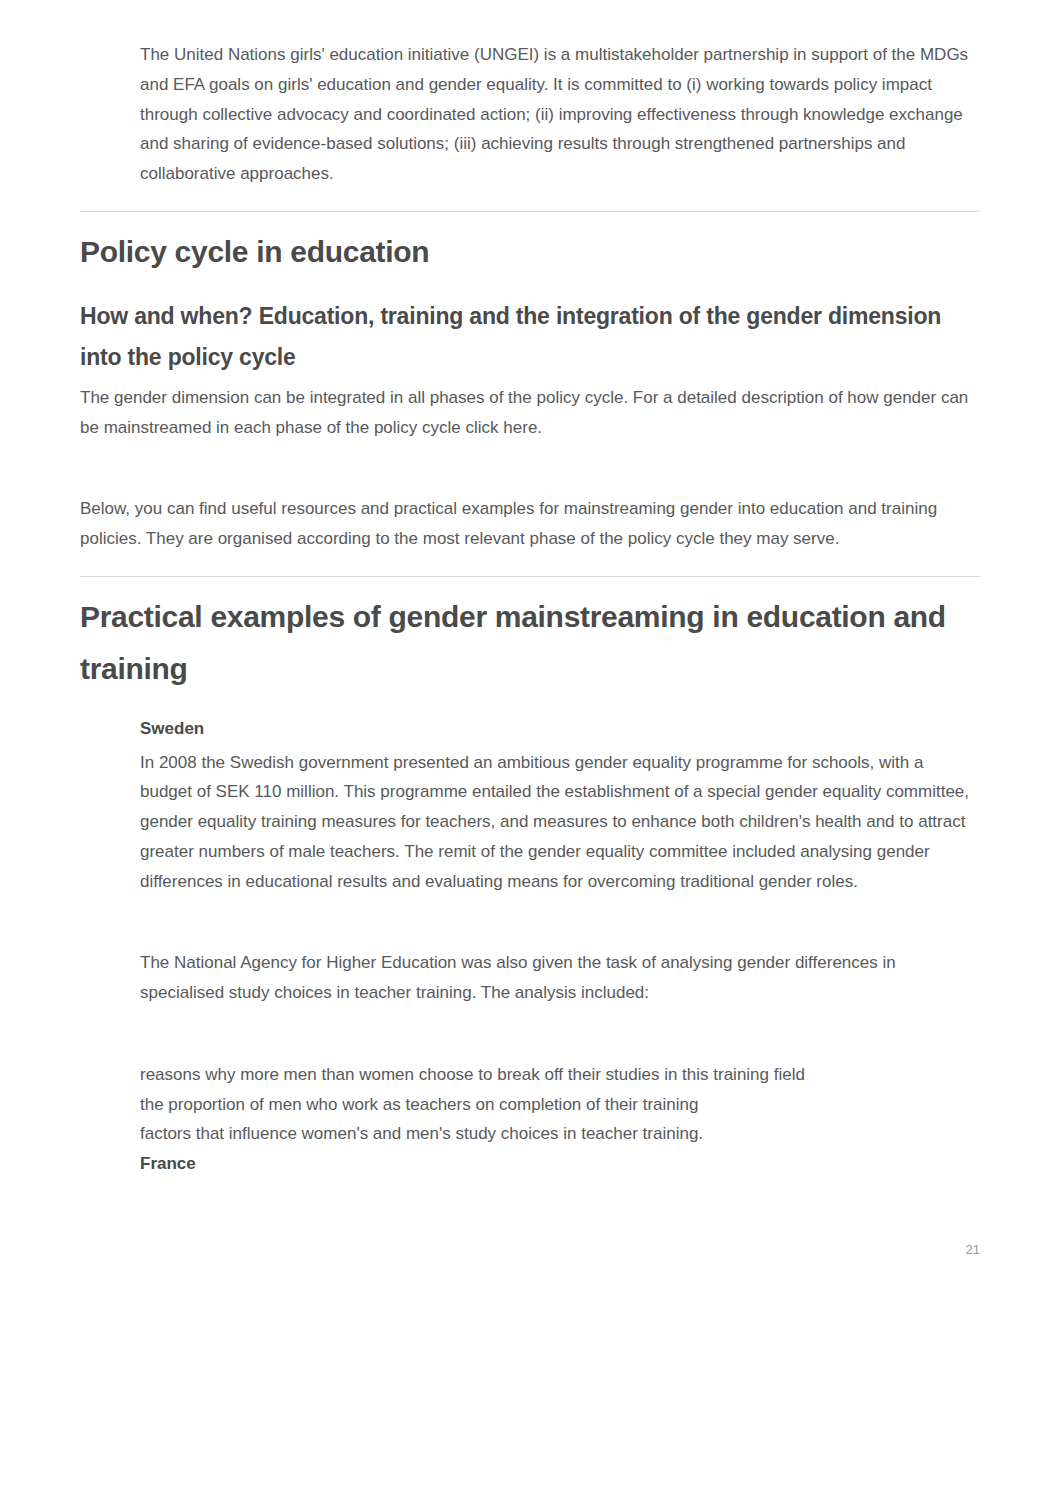The United Nations girls' education initiative (UNGEI) is a multistakeholder partnership in support of the MDGs and EFA goals on girls' education and gender equality. It is committed to (i) working towards policy impact through collective advocacy and coordinated action; (ii) improving effectiveness through knowledge exchange and sharing of evidence-based solutions; (iii) achieving results through strengthened partnerships and collaborative approaches.
Policy cycle in education
How and when? Education, training and the integration of the gender dimension into the policy cycle
The gender dimension can be integrated in all phases of the policy cycle. For a detailed description of how gender can be mainstreamed in each phase of the policy cycle click here.
Below, you can find useful resources and practical examples for mainstreaming gender into education and training policies. They are organised according to the most relevant phase of the policy cycle they may serve.
Practical examples of gender mainstreaming in education and training
Sweden
In 2008 the Swedish government presented an ambitious gender equality programme for schools, with a budget of SEK 110 million. This programme entailed the establishment of a special gender equality committee, gender equality training measures for teachers, and measures to enhance both children's health and to attract greater numbers of male teachers. The remit of the gender equality committee included analysing gender differences in educational results and evaluating means for overcoming traditional gender roles.
The National Agency for Higher Education was also given the task of analysing gender differences in specialised study choices in teacher training. The analysis included:
reasons why more men than women choose to break off their studies in this training field
the proportion of men who work as teachers on completion of their training
factors that influence women's and men's study choices in teacher training.
France
21